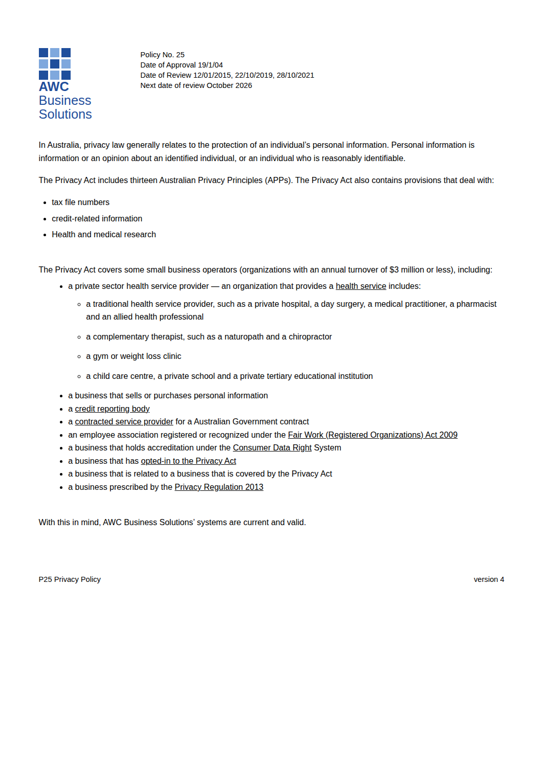AWC
Business
Solutions
Policy No. 25
Date of Approval 19/1/04
Date of Review 12/01/2015, 22/10/2019, 28/10/2021
Next date of review October 2026
In Australia, privacy law generally relates to the protection of an individual’s personal information. Personal information is information or an opinion about an identified individual, or an individual who is reasonably identifiable.
The Privacy Act includes thirteen Australian Privacy Principles (APPs). The Privacy Act also contains provisions that deal with:
tax file numbers
credit-related information
Health and medical research
The Privacy Act covers some small business operators (organizations with an annual turnover of $3 million or less), including:
a private sector health service provider — an organization that provides a health service includes:
a traditional health service provider, such as a private hospital, a day surgery, a medical practitioner, a pharmacist and an allied health professional
a complementary therapist, such as a naturopath and a chiropractor
a gym or weight loss clinic
a child care centre, a private school and a private tertiary educational institution
a business that sells or purchases personal information
a credit reporting body
a contracted service provider for a Australian Government contract
an employee association registered or recognized under the Fair Work (Registered Organizations) Act 2009
a business that holds accreditation under the Consumer Data Right System
a business that has opted-in to the Privacy Act
a business that is related to a business that is covered by the Privacy Act
a business prescribed by the Privacy Regulation 2013
With this in mind, AWC Business Solutions’ systems are current and valid.
P25 Privacy Policy version 4